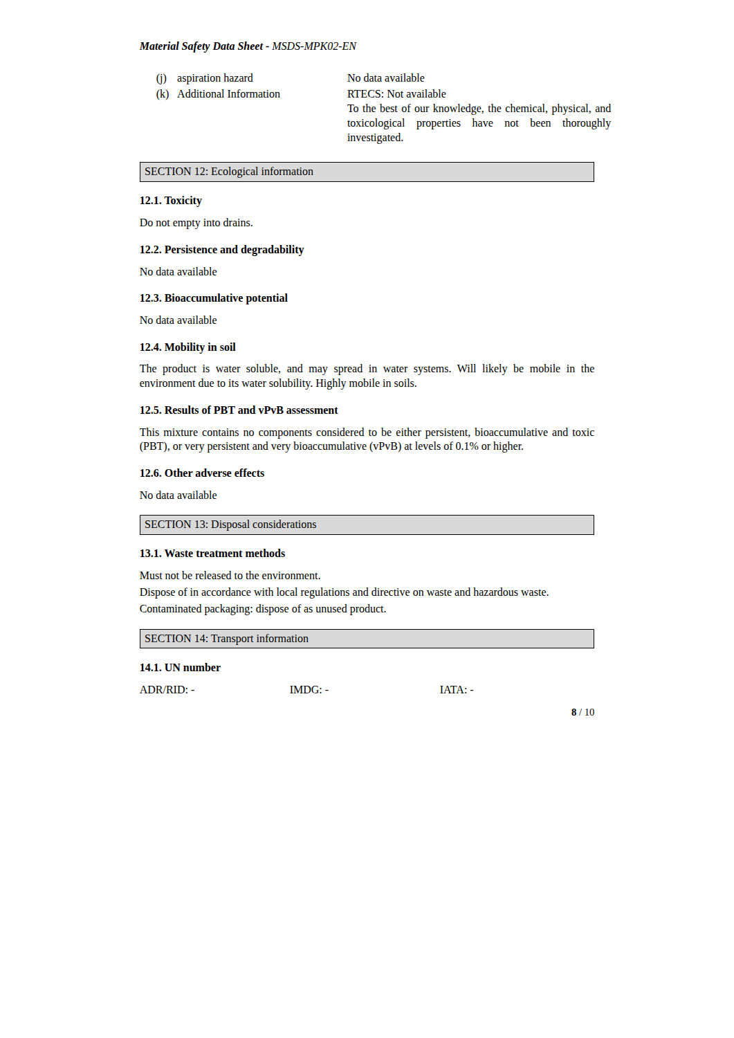Material Safety Data Sheet - MSDS-MPK02-EN
| (j) aspiration hazard | No data available |
| (k) Additional Information | RTECS: Not available To the best of our knowledge, the chemical, physical, and toxicological properties have not been thoroughly investigated. |
SECTION 12: Ecological information
12.1. Toxicity
Do not empty into drains.
12.2. Persistence and degradability
No data available
12.3. Bioaccumulative potential
No data available
12.4. Mobility in soil
The product is water soluble, and may spread in water systems. Will likely be mobile in the environment due to its water solubility. Highly mobile in soils.
12.5. Results of PBT and vPvB assessment
This mixture contains no components considered to be either persistent, bioaccumulative and toxic (PBT), or very persistent and very bioaccumulative (vPvB) at levels of 0.1% or higher.
12.6. Other adverse effects
No data available
SECTION 13: Disposal considerations
13.1. Waste treatment methods
Must not be released to the environment.
Dispose of in accordance with local regulations and directive on waste and hazardous waste.
Contaminated packaging: dispose of as unused product.
SECTION 14: Transport information
14.1. UN number
ADR/RID: - IMDG: - IATA: -
8 / 10